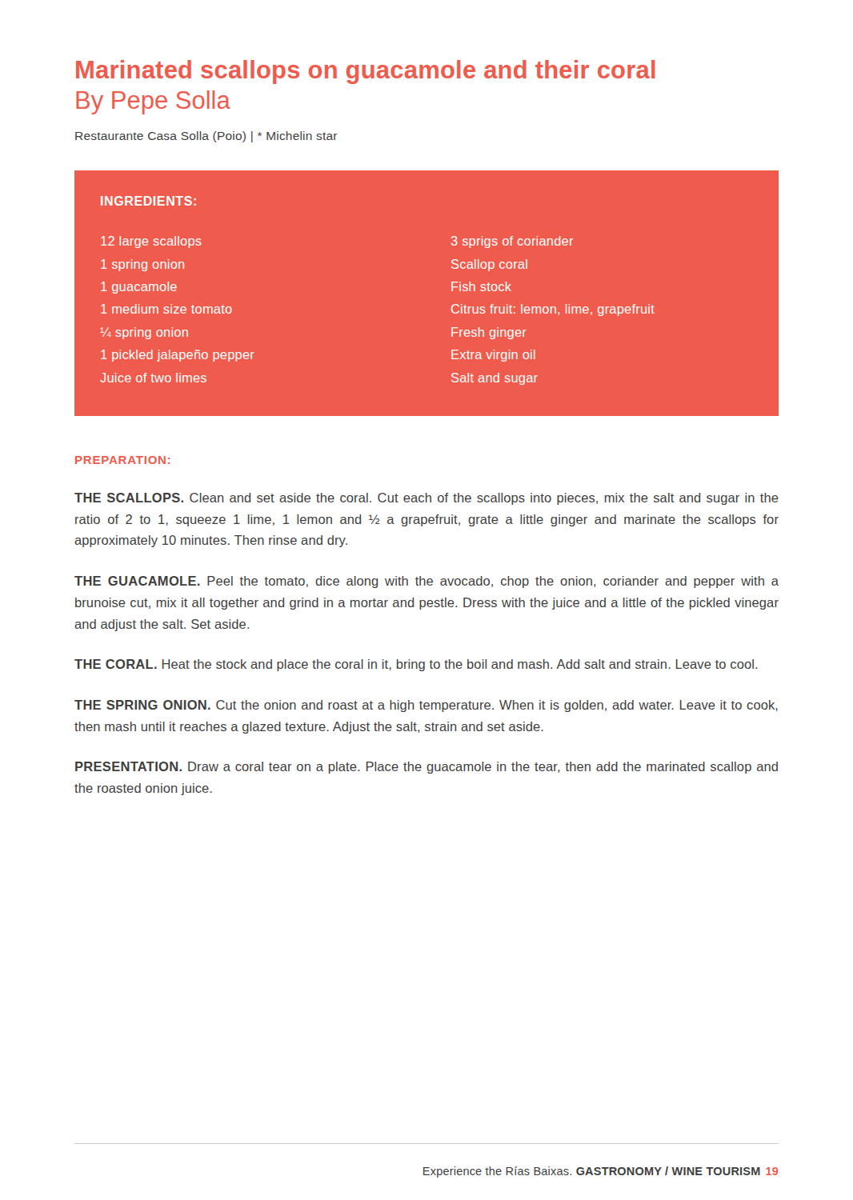Marinated scallops on guacamole and their coral
By Pepe Solla
Restaurante Casa Solla (Poio) | * Michelin star
Ingredients:
12 large scallops
1 spring onion
1 guacamole
1 medium size tomato
¼ spring onion
1 pickled jalapeño pepper
Juice of two limes
3 sprigs of coriander
Scallop coral
Fish stock
Citrus fruit: lemon, lime, grapefruit
Fresh ginger
Extra virgin oil
Salt and sugar
Preparation:
The scallops. Clean and set aside the coral. Cut each of the scallops into pieces, mix the salt and sugar in the ratio of 2 to 1, squeeze 1 lime, 1 lemon and ½ a grapefruit, grate a little ginger and marinate the scallops for approximately 10 minutes. Then rinse and dry.
The guacamole. Peel the tomato, dice along with the avocado, chop the onion, coriander and pepper with a brunoise cut, mix it all together and grind in a mortar and pestle. Dress with the juice and a little of the pickled vinegar and adjust the salt. Set aside.
The coral. Heat the stock and place the coral in it, bring to the boil and mash. Add salt and strain. Leave to cool.
The spring onion. Cut the onion and roast at a high temperature. When it is golden, add water. Leave it to cook, then mash until it reaches a glazed texture. Adjust the salt, strain and set aside.
Presentation. Draw a coral tear on a plate. Place the guacamole in the tear, then add the marinated scallop and the roasted onion juice.
Experience the Rías Baixas. GASTRONOMY / WINE TOURISM 19